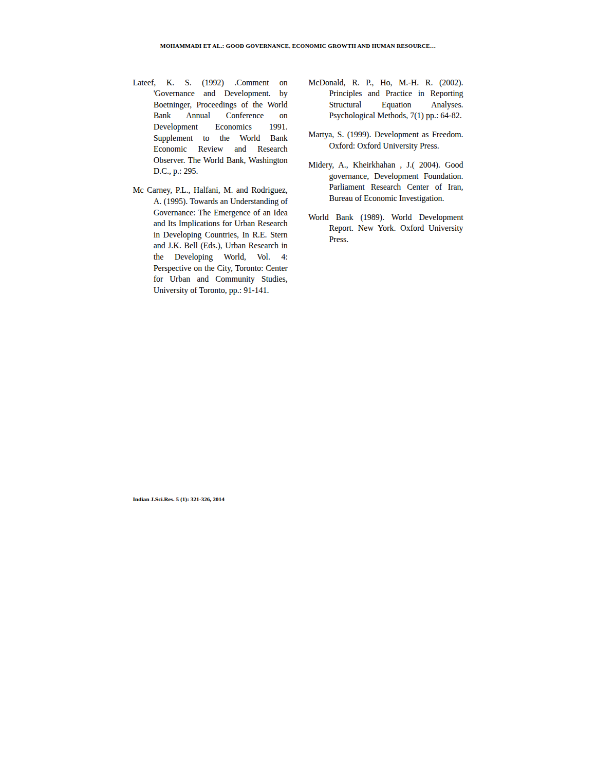Mohammadi et al.: Good Governance, Economic Growth and Human Resource…
Lateef, K. S. (1992) .Comment on 'Governance and Development. by Boetninger, Proceedings of the World Bank Annual Conference on Development Economics 1991. Supplement to the World Bank Economic Review and Research Observer. The World Bank, Washington D.C., p.: 295.
Mc Carney, P.L., Halfani, M. and Rodriguez, A. (1995). Towards an Understanding of Governance: The Emergence of an Idea and Its Implications for Urban Research in Developing Countries, In R.E. Stern and J.K. Bell (Eds.), Urban Research in the Developing World, Vol. 4: Perspective on the City, Toronto: Center for Urban and Community Studies, University of Toronto, pp.: 91-141.
McDonald, R. P., Ho, M.-H. R. (2002). Principles and Practice in Reporting Structural Equation Analyses. Psychological Methods, 7(1) pp.: 64-82.
Martya, S. (1999). Development as Freedom. Oxford: Oxford University Press.
Midery, A., Kheirkhahan , J.( 2004). Good governance, Development Foundation. Parliament Research Center of Iran, Bureau of Economic Investigation.
World Bank (1989). World Development Report. New York. Oxford University Press.
Indian J.Sci.Res. 5 (1): 321-326, 2014